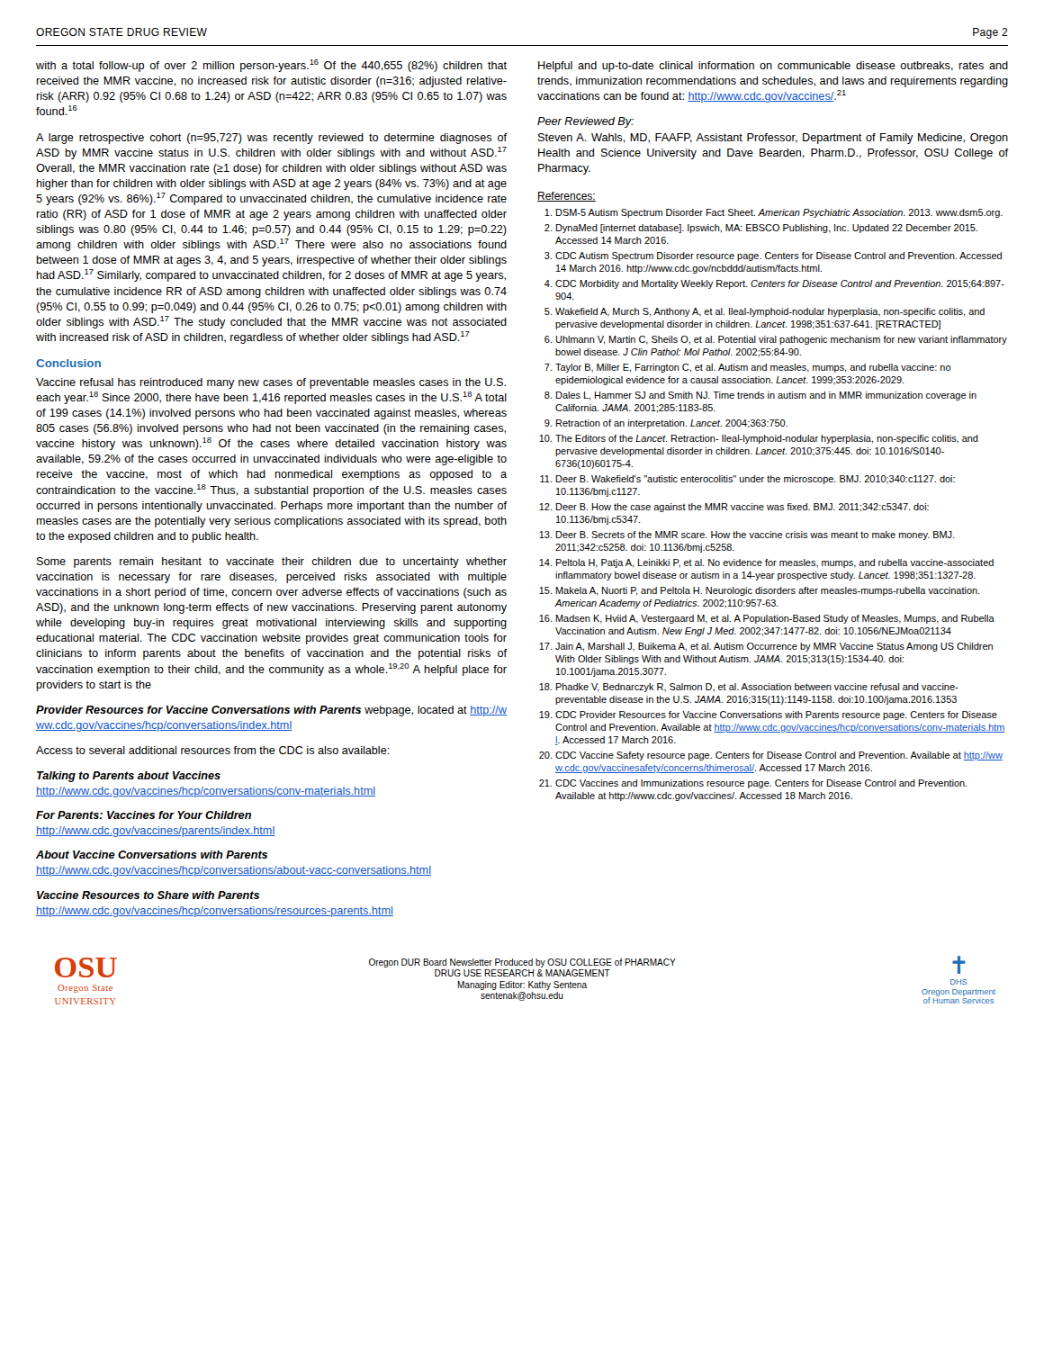Oregon State Drug Review Page 2
with a total follow-up of over 2 million person-years.16 Of the 440,655 (82%) children that received the MMR vaccine, no increased risk for autistic disorder (n=316; adjusted relative-risk (ARR) 0.92 (95% CI 0.68 to 1.24) or ASD (n=422; ARR 0.83 (95% CI 0.65 to 1.07) was found.16
A large retrospective cohort (n=95,727) was recently reviewed to determine diagnoses of ASD by MMR vaccine status in U.S. children with older siblings with and without ASD.17 Overall, the MMR vaccination rate (≥1 dose) for children with older siblings without ASD was higher than for children with older siblings with ASD at age 2 years (84% vs. 73%) and at age 5 years (92% vs. 86%).17 Compared to unvaccinated children, the cumulative incidence rate ratio (RR) of ASD for 1 dose of MMR at age 2 years among children with unaffected older siblings was 0.80 (95% CI, 0.44 to 1.46; p=0.57) and 0.44 (95% CI, 0.15 to 1.29; p=0.22) among children with older siblings with ASD.17 There were also no associations found between 1 dose of MMR at ages 3, 4, and 5 years, irrespective of whether their older siblings had ASD.17 Similarly, compared to unvaccinated children, for 2 doses of MMR at age 5 years, the cumulative incidence RR of ASD among children with unaffected older siblings was 0.74 (95% CI, 0.55 to 0.99; p=0.049) and 0.44 (95% CI, 0.26 to 0.75; p<0.01) among children with older siblings with ASD.17 The study concluded that the MMR vaccine was not associated with increased risk of ASD in children, regardless of whether older siblings had ASD.17
Conclusion
Vaccine refusal has reintroduced many new cases of preventable measles cases in the U.S. each year.18 Since 2000, there have been 1,416 reported measles cases in the U.S.18 A total of 199 cases (14.1%) involved persons who had been vaccinated against measles, whereas 805 cases (56.8%) involved persons who had not been vaccinated (in the remaining cases, vaccine history was unknown).18 Of the cases where detailed vaccination history was available, 59.2% of the cases occurred in unvaccinated individuals who were age-eligible to receive the vaccine, most of which had nonmedical exemptions as opposed to a contraindication to the vaccine.18 Thus, a substantial proportion of the U.S. measles cases occurred in persons intentionally unvaccinated. Perhaps more important than the number of measles cases are the potentially very serious complications associated with its spread, both to the exposed children and to public health.
Some parents remain hesitant to vaccinate their children due to uncertainty whether vaccination is necessary for rare diseases, perceived risks associated with multiple vaccinations in a short period of time, concern over adverse effects of vaccinations (such as ASD), and the unknown long-term effects of new vaccinations. Preserving parent autonomy while developing buy-in requires great motivational interviewing skills and supporting educational material. The CDC vaccination website provides great communication tools for clinicians to inform parents about the benefits of vaccination and the potential risks of vaccination exemption to their child, and the community as a whole.19,20 A helpful place for providers to start is the
Provider Resources for Vaccine Conversations with Parents webpage, located at http://www.cdc.gov/vaccines/hcp/conversations/index.html
Access to several additional resources from the CDC is also available:
Talking to Parents about Vaccines http://www.cdc.gov/vaccines/hcp/conversations/conv-materials.html
For Parents: Vaccines for Your Children http://www.cdc.gov/vaccines/parents/index.html
About Vaccine Conversations with Parents http://www.cdc.gov/vaccines/hcp/conversations/about-vacc-conversations.html
Vaccine Resources to Share with Parents http://www.cdc.gov/vaccines/hcp/conversations/resources-parents.html
Helpful and up-to-date clinical information on communicable disease outbreaks, rates and trends, immunization recommendations and schedules, and laws and requirements regarding vaccinations can be found at: http://www.cdc.gov/vaccines/.21
Peer Reviewed By:
Steven A. Wahls, MD, FAAFP, Assistant Professor, Department of Family Medicine, Oregon Health and Science University and Dave Bearden, Pharm.D., Professor, OSU College of Pharmacy.
References:
DSM-5 Autism Spectrum Disorder Fact Sheet. American Psychiatric Association. 2013. www.dsm5.org.
DynaMed [internet database]. Ipswich, MA: EBSCO Publishing, Inc. Updated 22 December 2015. Accessed 14 March 2016.
CDC Autism Spectrum Disorder resource page. Centers for Disease Control and Prevention. Accessed 14 March 2016. http://www.cdc.gov/ncbddd/autism/facts.html.
CDC Morbidity and Mortality Weekly Report. Centers for Disease Control and Prevention. 2015;64:897-904.
Wakefield A, Murch S, Anthony A, et al. Ileal-lymphoid-nodular hyperplasia, non-specific colitis, and pervasive developmental disorder in children. Lancet. 1998;351:637-641. [RETRACTED]
Uhlmann V, Martin C, Sheils O, et al. Potential viral pathogenic mechanism for new variant inflammatory bowel disease. J Clin Pathol: Mol Pathol. 2002;55:84-90.
Taylor B, Miller E, Farrington C, et al. Autism and measles, mumps, and rubella vaccine: no epidemiological evidence for a causal association. Lancet. 1999;353:2026-2029.
Dales L, Hammer SJ and Smith NJ. Time trends in autism and in MMR immunization coverage in California. JAMA. 2001;285:1183-85.
Retraction of an interpretation. Lancet. 2004;363:750.
The Editors of the Lancet. Retraction- Ileal-lymphoid-nodular hyperplasia, non-specific colitis, and pervasive developmental disorder in children. Lancet. 2010;375:445. doi: 10.1016/S0140-6736(10)60175-4.
Deer B. Wakefield's "autistic enterocolitis" under the microscope. BMJ. 2010;340:c1127. doi: 10.1136/bmj.c1127.
Deer B. How the case against the MMR vaccine was fixed. BMJ. 2011;342:c5347. doi: 10.1136/bmj.c5347.
Deer B. Secrets of the MMR scare. How the vaccine crisis was meant to make money. BMJ. 2011;342:c5258. doi: 10.1136/bmj.c5258.
Peltola H, Patja A, Leinikki P, et al. No evidence for measles, mumps, and rubella vaccine-associated inflammatory bowel disease or autism in a 14-year prospective study. Lancet. 1998;351:1327-28.
Makela A, Nuorti P, and Peltola H. Neurologic disorders after measles-mumps-rubella vaccination. American Academy of Pediatrics. 2002;110:957-63.
Madsen K, Hviid A, Vestergaard M, et al. A Population-Based Study of Measles, Mumps, and Rubella Vaccination and Autism. New Engl J Med. 2002;347:1477-82. doi: 10.1056/NEJMoa021134
Jain A, Marshall J, Buikema A, et al. Autism Occurrence by MMR Vaccine Status Among US Children With Older Siblings With and Without Autism. JAMA. 2015;313(15):1534-40. doi: 10.1001/jama.2015.3077.
Phadke V, Bednarczyk R, Salmon D, et al. Association between vaccine refusal and vaccine-preventable disease in the U.S. JAMA. 2016;315(11):1149-1158. doi:10.100/jama.2016.1353
CDC Provider Resources for Vaccine Conversations with Parents resource page. Centers for Disease Control and Prevention. Available at http://www.cdc.gov/vaccines/hcp/conversations/conv-materials.html. Accessed 17 March 2016.
CDC Vaccine Safety resource page. Centers for Disease Control and Prevention. Available at http://www.cdc.gov/vaccinesafety/concerns/thimerosal/. Accessed 17 March 2016.
CDC Vaccines and Immunizations resource page. Centers for Disease Control and Prevention. Available at http://www.cdc.gov/vaccines/. Accessed 18 March 2016.
OSU
Oregon State
UNIVERSITY
Oregon DUR Board Newsletter Produced by OSU COLLEGE of PHARMACY
DRUG USE RESEARCH & MANAGEMENT
Managing Editor: Kathy Sentena
sentenak@ohsu.edu
✝
DHS
Oregon Department
of Human Services